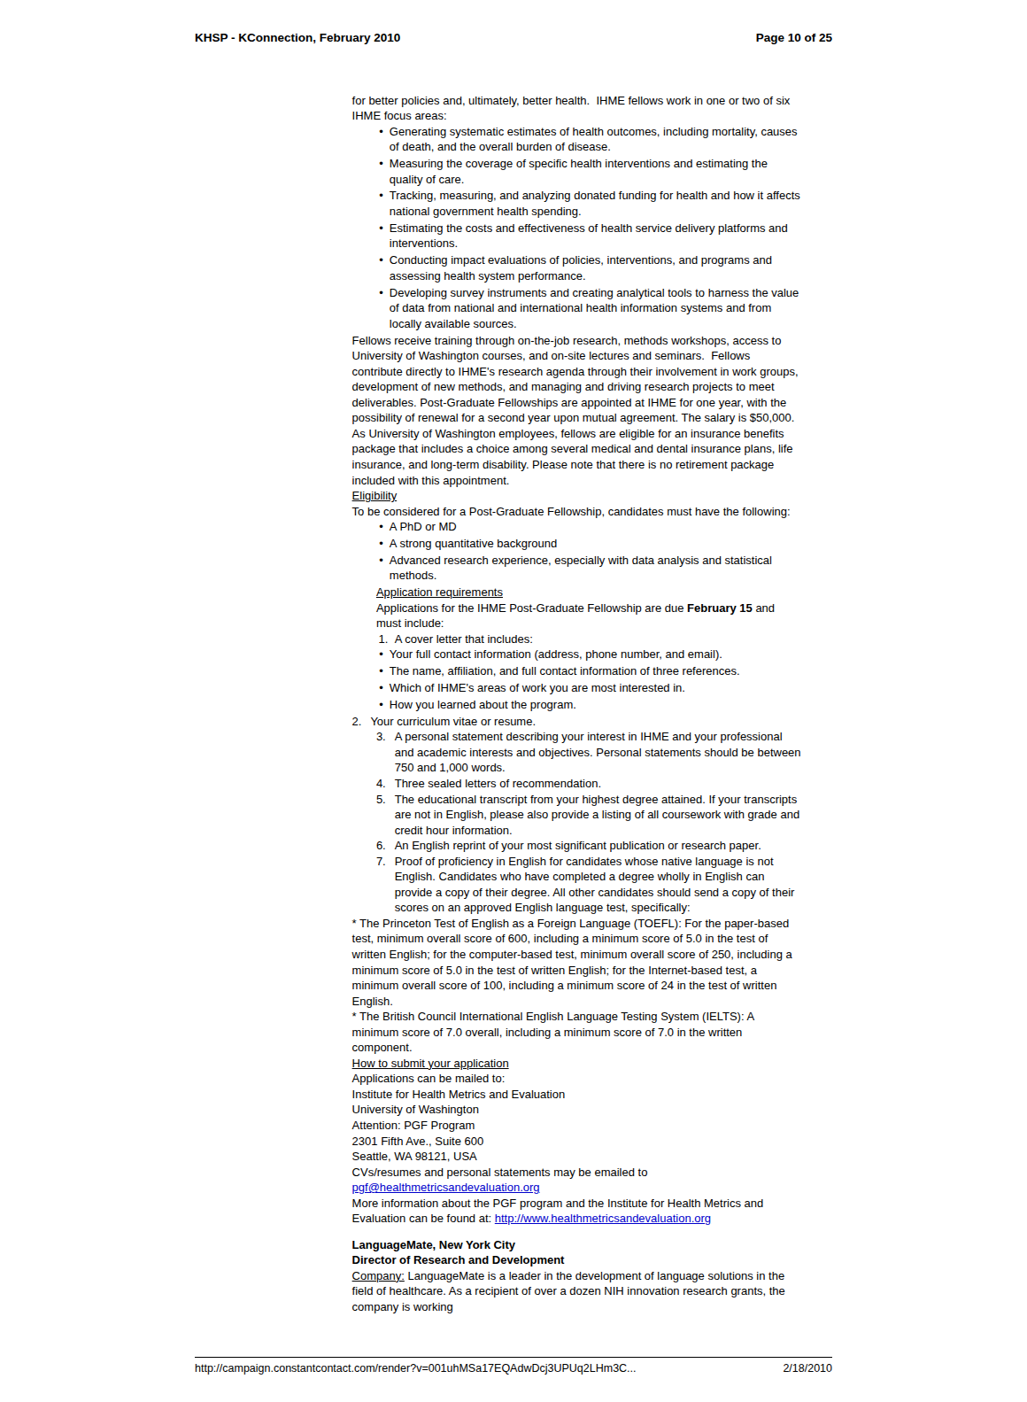KHSP - KConnection, February 2010 Page 10 of 25
for better policies and, ultimately, better health. IHME fellows work in one or two of six IHME focus areas:
Generating systematic estimates of health outcomes, including mortality, causes of death, and the overall burden of disease.
Measuring the coverage of specific health interventions and estimating the quality of care.
Tracking, measuring, and analyzing donated funding for health and how it affects national government health spending.
Estimating the costs and effectiveness of health service delivery platforms and interventions.
Conducting impact evaluations of policies, interventions, and programs and assessing health system performance.
Developing survey instruments and creating analytical tools to harness the value of data from national and international health information systems and from locally available sources.
Fellows receive training through on-the-job research, methods workshops, access to University of Washington courses, and on-site lectures and seminars. Fellows contribute directly to IHME's research agenda through their involvement in work groups, development of new methods, and managing and driving research projects to meet deliverables. Post-Graduate Fellowships are appointed at IHME for one year, with the possibility of renewal for a second year upon mutual agreement. The salary is $50,000. As University of Washington employees, fellows are eligible for an insurance benefits package that includes a choice among several medical and dental insurance plans, life insurance, and long-term disability. Please note that there is no retirement package included with this appointment.
Eligibility
To be considered for a Post-Graduate Fellowship, candidates must have the following:
A PhD or MD
A strong quantitative background
Advanced research experience, especially with data analysis and statistical methods.
Application requirements
Applications for the IHME Post-Graduate Fellowship are due February 15 and must include:
A cover letter that includes:
Your full contact information (address, phone number, and email).
The name, affiliation, and full contact information of three references.
Which of IHME's areas of work you are most interested in.
How you learned about the program.
2. Your curriculum vitae or resume.
3. A personal statement describing your interest in IHME and your professional and academic interests and objectives. Personal statements should be between 750 and 1,000 words.
4. Three sealed letters of recommendation.
5. The educational transcript from your highest degree attained. If your transcripts are not in English, please also provide a listing of all coursework with grade and credit hour information.
6. An English reprint of your most significant publication or research paper.
7. Proof of proficiency in English for candidates whose native language is not English. Candidates who have completed a degree wholly in English can provide a copy of their degree. All other candidates should send a copy of their scores on an approved English language test, specifically:
* The Princeton Test of English as a Foreign Language (TOEFL): For the paper-based test, minimum overall score of 600, including a minimum score of 5.0 in the test of written English; for the computer-based test, minimum overall score of 250, including a minimum score of 5.0 in the test of written English; for the Internet-based test, a minimum overall score of 100, including a minimum score of 24 in the test of written English.
* The British Council International English Language Testing System (IELTS): A minimum score of 7.0 overall, including a minimum score of 7.0 in the written component.
How to submit your application
Applications can be mailed to:
Institute for Health Metrics and Evaluation
University of Washington
Attention: PGF Program
2301 Fifth Ave., Suite 600
Seattle, WA 98121, USA
CVs/resumes and personal statements may be emailed to pgf@healthmetricsandevaluation.org
More information about the PGF program and the Institute for Health Metrics and Evaluation can be found at: http://www.healthmetricsandevaluation.org
LanguageMate, New York City
Director of Research and Development
Company: LanguageMate is a leader in the development of language solutions in the field of healthcare. As a recipient of over a dozen NIH innovation research grants, the company is working
http://campaign.constantcontact.com/render?v=001uhMSa17EQAdwDcj3UPUq2LHm3C... 2/18/2010